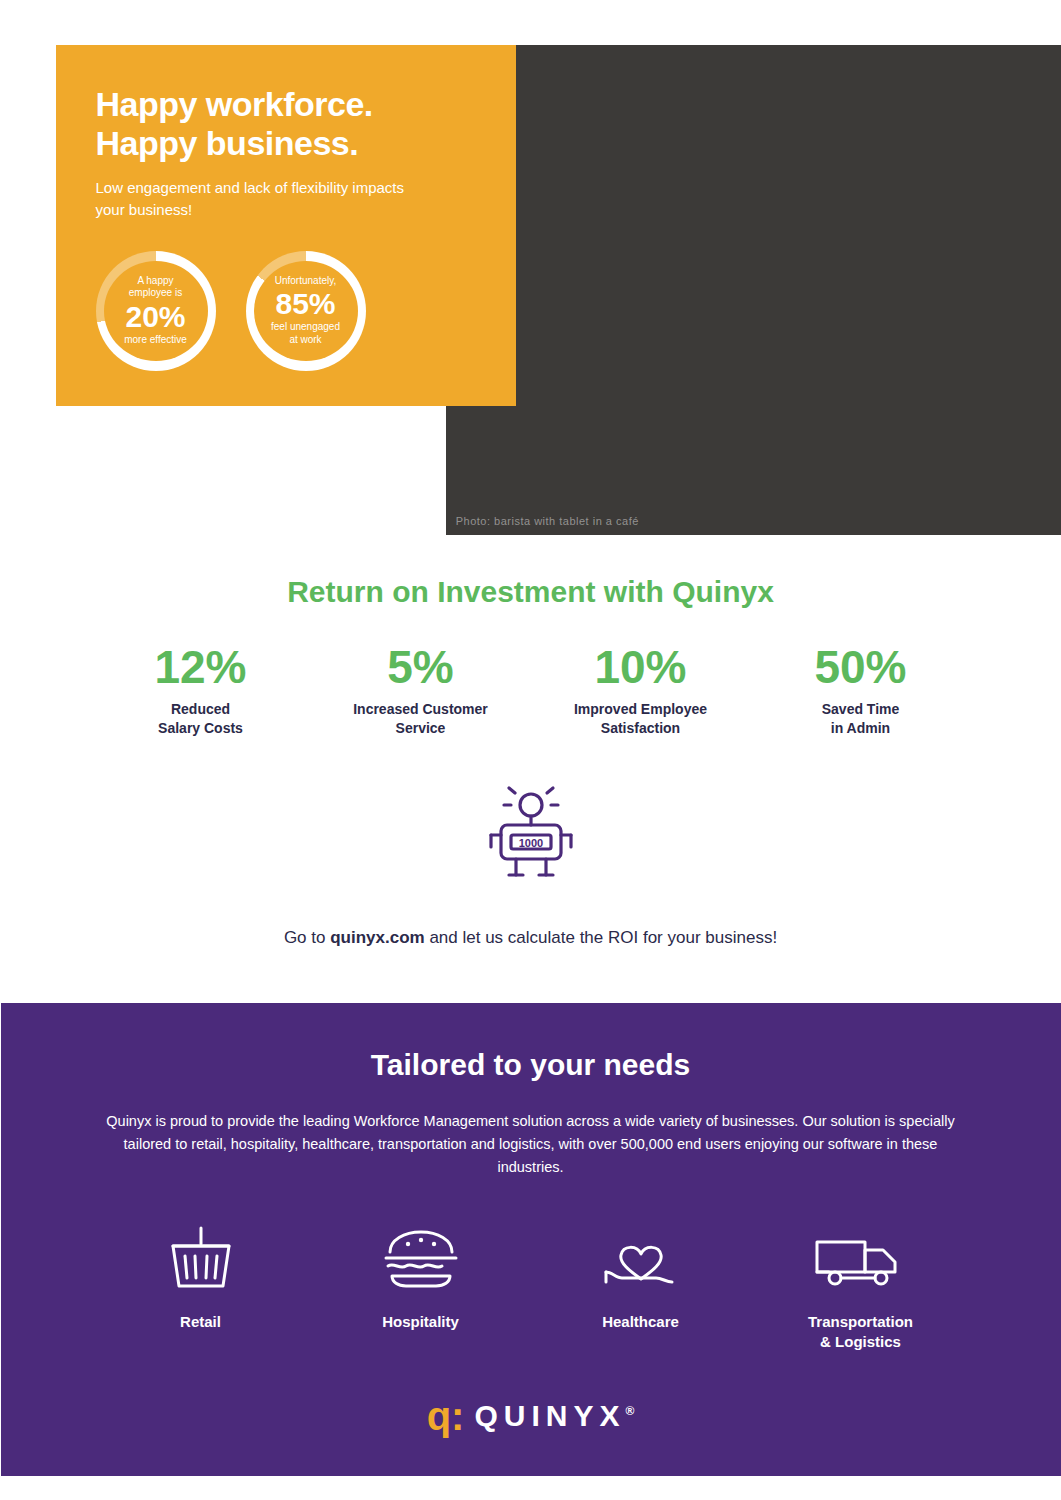Happy workforce.
Happy business.
Low engagement and lack of flexibility impacts your business!
A happy
employee is 20% more effective
Unfortunately, 85% feel unengaged
at work
Return on Investment with Quinyx
12%
Reduced
Salary Costs
5%
Increased Customer
Service
10%
Improved Employee
Satisfaction
50%
Saved Time
in Admin
1000
Go to quinyx.com and let us calculate the ROI for your business!
Tailored to your needs
Quinyx is proud to provide the leading Workforce Management solution across a wide variety of businesses. Our solution is specially tailored to retail, hospitality, healthcare, transportation and logistics, with over 500,000 end users enjoying our software in these industries.
Retail
Hospitality
Healthcare
Transportation
& Logistics
q: QUINYX®